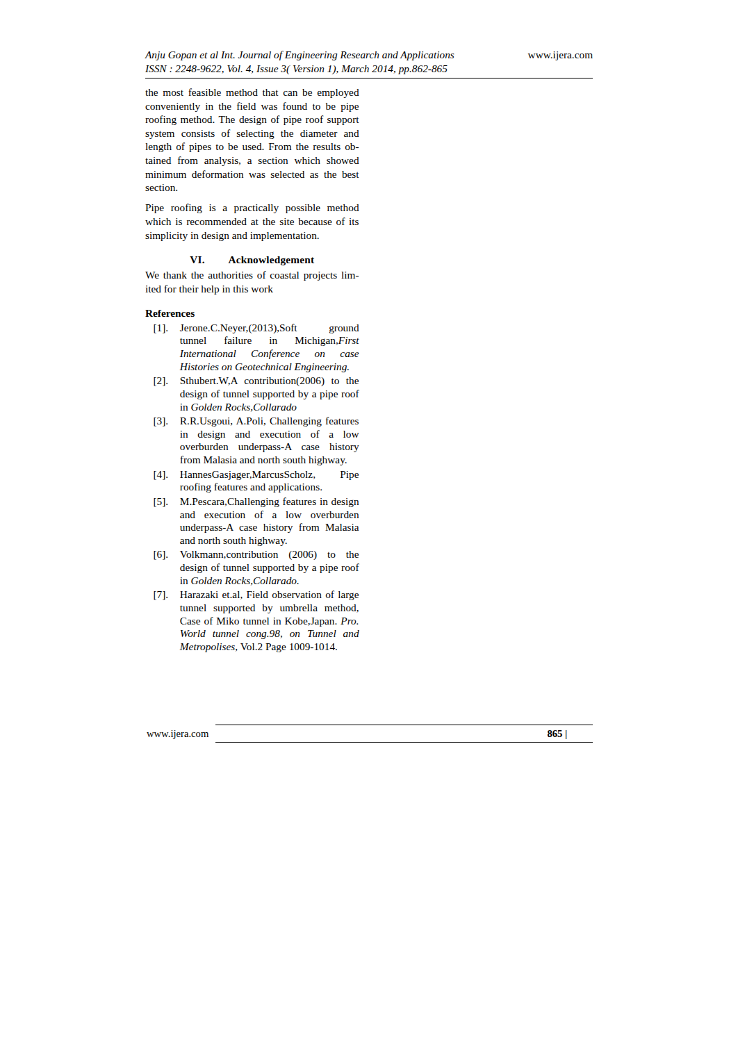Anju Gopan et al Int. Journal of Engineering Research and Applications
www.ijera.com
ISSN : 2248-9622, Vol. 4, Issue 3( Version 1), March 2014, pp.862-865
the most feasible method that can be employed conveniently in the field was found to be pipe roofing method. The design of pipe roof support system consists of selecting the diameter and length of pipes to be used. From the results obtained from analysis, a section which showed minimum deformation was selected as the best section.
Pipe roofing is a practically possible method which is recommended at the site because of its simplicity in design and implementation.
VI. Acknowledgement
We thank the authorities of coastal projects limited for their help in this work
References
Jerone.C.Neyer,(2013),Soft ground tunnel failure in Michigan,First International Conference on case Histories on Geotechnical Engineering.
Sthubert.W,A contribution(2006) to the design of tunnel supported by a pipe roof in Golden Rocks,Collarado
R.R.Usgoui, A.Poli, Challenging features in design and execution of a low overburden underpass-A case history from Malasia and north south highway.
HannesGasjager,MarcusScholz, Pipe roofing features and applications.
M.Pescara,Challenging features in design and execution of a low overburden underpass-A case history from Malasia and north south highway.
Volkmann,contribution (2006) to the design of tunnel supported by a pipe roof in Golden Rocks,Collarado.
Harazaki et.al, Field observation of large tunnel supported by umbrella method, Case of Miko tunnel in Kobe,Japan. Pro. World tunnel cong.98, on Tunnel and Metropolises, Vol.2 Page 1009-1014.
www.ijera.com
865 |